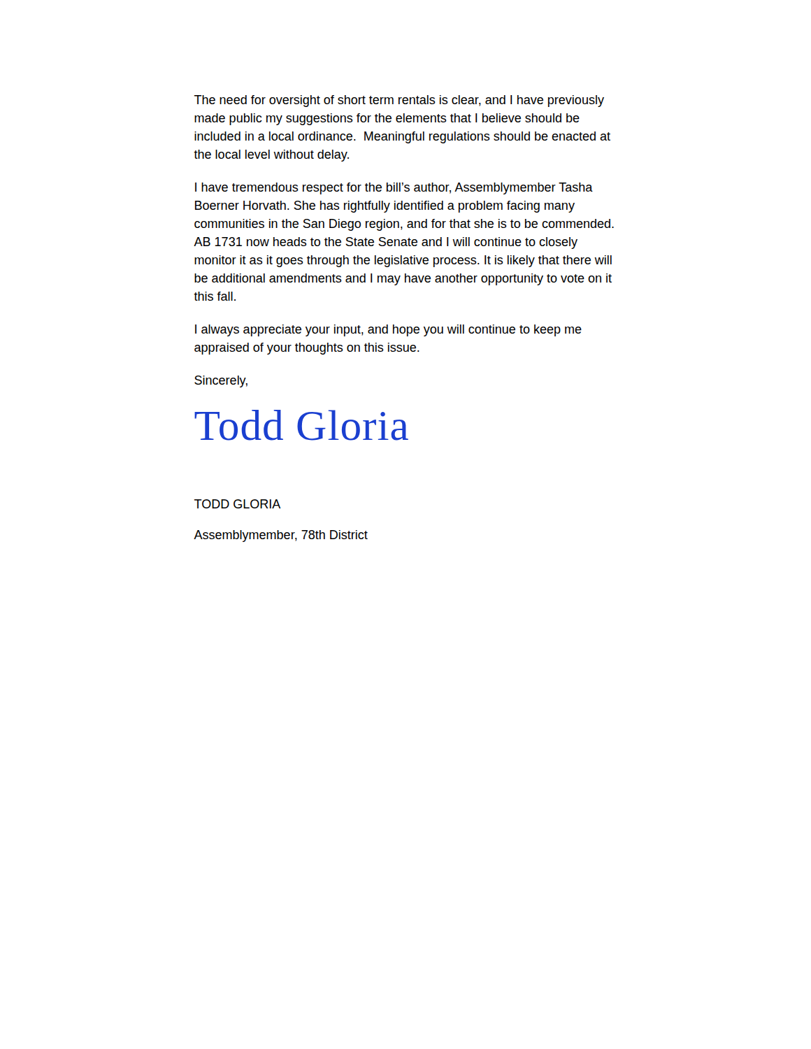The need for oversight of short term rentals is clear, and I have previously made public my suggestions for the elements that I believe should be included in a local ordinance. Meaningful regulations should be enacted at the local level without delay.
I have tremendous respect for the bill’s author, Assemblymember Tasha Boerner Horvath. She has rightfully identified a problem facing many communities in the San Diego region, and for that she is to be commended. AB 1731 now heads to the State Senate and I will continue to closely monitor it as it goes through the legislative process. It is likely that there will be additional amendments and I may have another opportunity to vote on it this fall.
I always appreciate your input, and hope you will continue to keep me appraised of your thoughts on this issue.
Sincerely,
Todd Gloria
TODD GLORIA
Assemblymember, 78th District